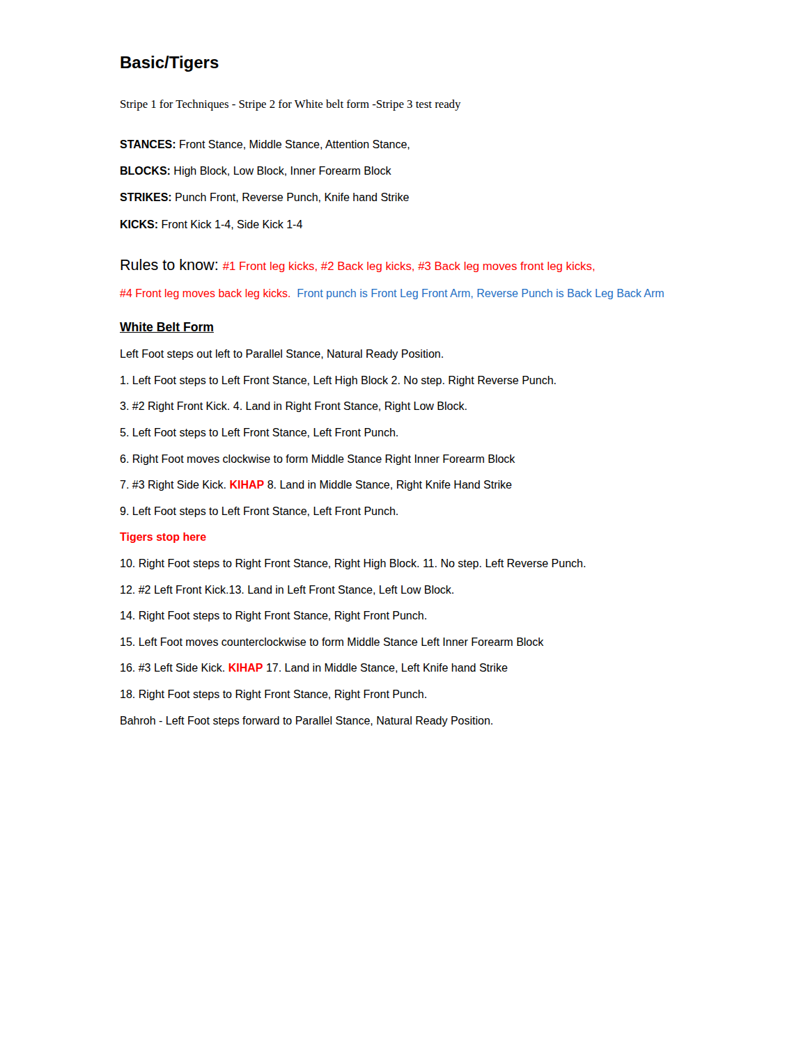Basic/Tigers
Stripe 1 for Techniques - Stripe 2 for White belt form -Stripe 3 test ready
STANCES: Front Stance, Middle Stance, Attention Stance,
BLOCKS: High Block, Low Block, Inner Forearm Block
STRIKES: Punch Front, Reverse Punch, Knife hand Strike
KICKS: Front Kick 1-4, Side Kick 1-4
Rules to know: #1 Front leg kicks, #2 Back leg kicks, #3 Back leg moves front leg kicks,
#4 Front leg moves back leg kicks. Front punch is Front Leg Front Arm, Reverse Punch is Back Leg Back Arm
White Belt Form
Left Foot steps out left to Parallel Stance, Natural Ready Position.
1. Left Foot steps to Left Front Stance, Left High Block 2. No step. Right Reverse Punch.
3. #2 Right Front Kick. 4. Land in Right Front Stance, Right Low Block.
5. Left Foot steps to Left Front Stance, Left Front Punch.
6. Right Foot moves clockwise to form Middle Stance Right Inner Forearm Block
7. #3 Right Side Kick. KIHAP 8. Land in Middle Stance, Right Knife Hand Strike
9. Left Foot steps to Left Front Stance, Left Front Punch.
Tigers stop here
10. Right Foot steps to Right Front Stance, Right High Block. 11. No step. Left Reverse Punch.
12. #2 Left Front Kick.13. Land in Left Front Stance, Left Low Block.
14. Right Foot steps to Right Front Stance, Right Front Punch.
15. Left Foot moves counterclockwise to form Middle Stance Left Inner Forearm Block
16. #3 Left Side Kick. KIHAP 17. Land in Middle Stance, Left Knife hand Strike
18. Right Foot steps to Right Front Stance, Right Front Punch.
Bahroh - Left Foot steps forward to Parallel Stance, Natural Ready Position.